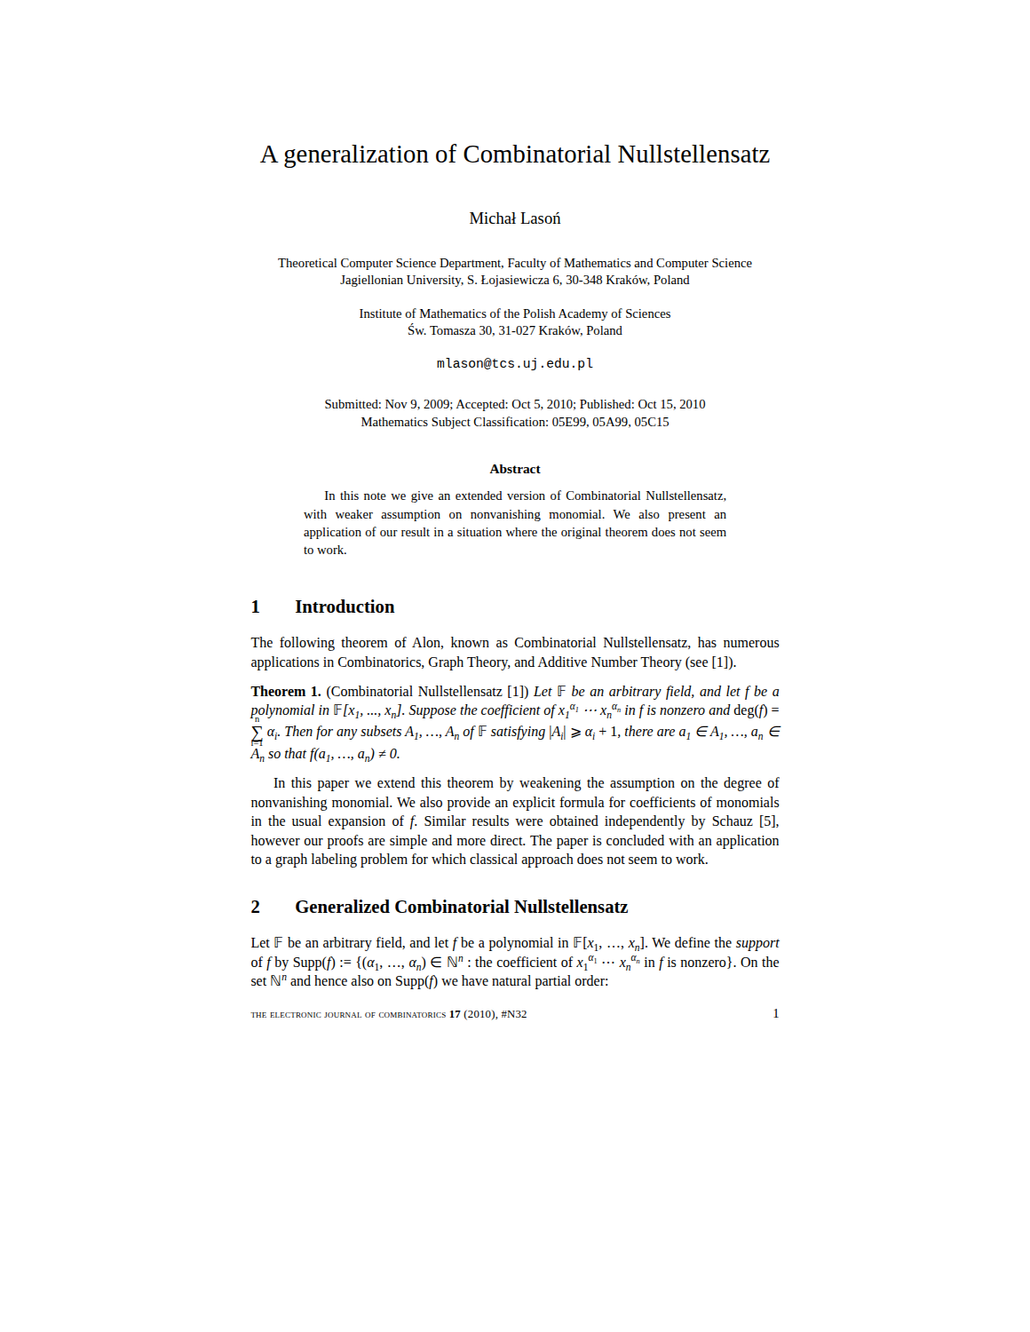A generalization of Combinatorial Nullstellensatz
Michał Lasoń
Theoretical Computer Science Department, Faculty of Mathematics and Computer Science Jagiellonian University, S. Łojasiewicza 6, 30-348 Kraków, Poland
Institute of Mathematics of the Polish Academy of Sciences Św. Tomasza 30, 31-027 Kraków, Poland
mlason@tcs.uj.edu.pl
Submitted: Nov 9, 2009; Accepted: Oct 5, 2010; Published: Oct 15, 2010
Mathematics Subject Classification: 05E99, 05A99, 05C15
Abstract
In this note we give an extended version of Combinatorial Nullstellensatz, with weaker assumption on nonvanishing monomial. We also present an application of our result in a situation where the original theorem does not seem to work.
1 Introduction
The following theorem of Alon, known as Combinatorial Nullstellensatz, has numerous applications in Combinatorics, Graph Theory, and Additive Number Theory (see [1]).
Theorem 1. (Combinatorial Nullstellensatz [1]) Let 𝔽 be an arbitrary field, and let f be a polynomial in 𝔽[x1, ..., xn]. Suppose the coefficient of x1α1 ⋯ xnαn in f is nonzero and deg(f) = ∑ni=1 αi. Then for any subsets A1, …, An of 𝔽 satisfying |Ai| ⩾ αi + 1, there are a1 ∈ A1, …, an ∈ An so that f(a1, …, an) ≠ 0.
In this paper we extend this theorem by weakening the assumption on the degree of nonvanishing monomial. We also provide an explicit formula for coefficients of monomials in the usual expansion of f. Similar results were obtained independently by Schauz [5], however our proofs are simple and more direct. The paper is concluded with an application to a graph labeling problem for which classical approach does not seem to work.
2 Generalized Combinatorial Nullstellensatz
Let 𝔽 be an arbitrary field, and let f be a polynomial in 𝔽[x1, …, xn]. We define the support of f by Supp(f) := {(α1, …, αn) ∈ ℕn : the coefficient of x1α1 ⋯ xnαn in f is nonzero}. On the set ℕn and hence also on Supp(f) we have natural partial order:
the electronic journal of combinatorics 17 (2010), #N32 1